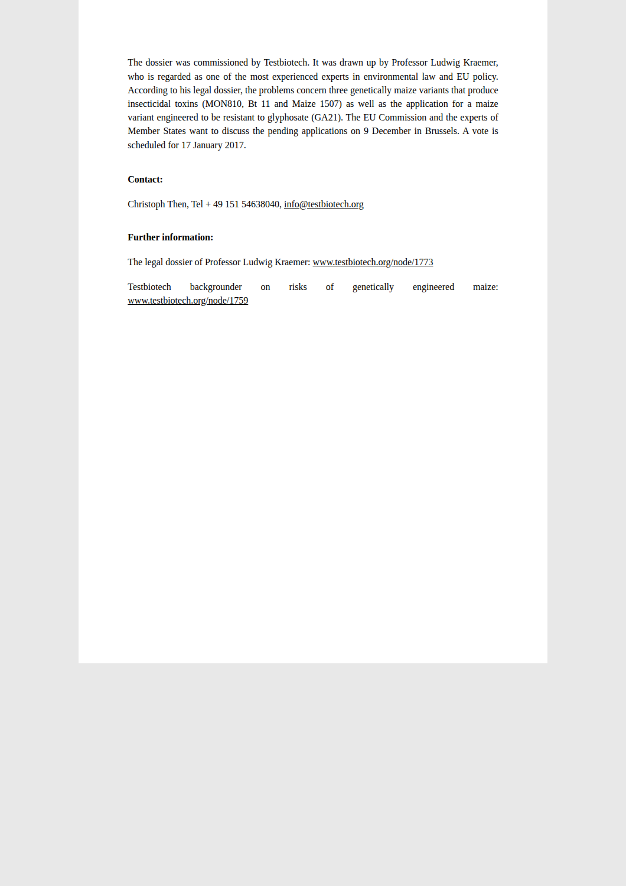The dossier was commissioned by Testbiotech. It was drawn up by Professor Ludwig Kraemer, who is regarded as one of the most experienced experts in environmental law and EU policy. According to his legal dossier, the problems concern three genetically maize variants that produce insecticidal toxins (MON810, Bt 11 and Maize 1507) as well as the application for a maize variant engineered to be resistant to glyphosate (GA21). The EU Commission and the experts of Member States want to discuss the pending applications on 9 December in Brussels. A vote is scheduled for 17 January 2017.
Contact:
Christoph Then, Tel + 49 151 54638040, info@testbiotech.org
Further information:
The legal dossier of Professor Ludwig Kraemer: www.testbiotech.org/node/1773
Testbiotech backgrounder on risks of genetically engineered maize: www.testbiotech.org/node/1759